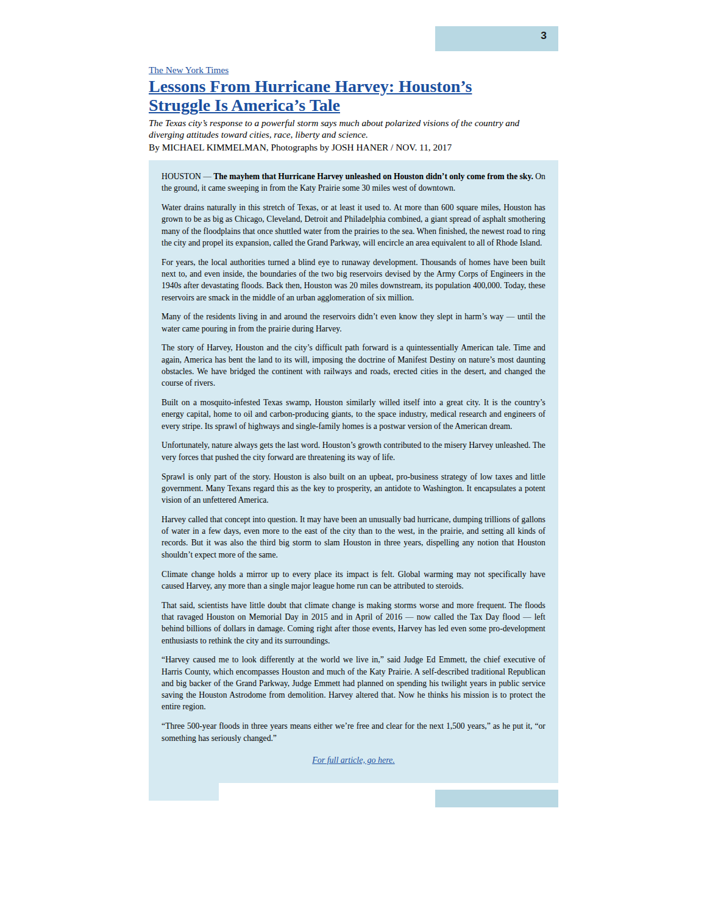3
The New York Times
Lessons From Hurricane Harvey: Houston’s Struggle Is America’s Tale
The Texas city’s response to a powerful storm says much about polarized visions of the country and diverging attitudes toward cities, race, liberty and science.
By MICHAEL KIMMELMAN, Photographs by JOSH HANER / NOV. 11, 2017
HOUSTON — The mayhem that Hurricane Harvey unleashed on Houston didn’t only come from the sky. On the ground, it came sweeping in from the Katy Prairie some 30 miles west of downtown.
Water drains naturally in this stretch of Texas, or at least it used to. At more than 600 square miles, Houston has grown to be as big as Chicago, Cleveland, Detroit and Philadelphia combined, a giant spread of asphalt smothering many of the floodplains that once shuttled water from the prairies to the sea. When finished, the newest road to ring the city and propel its expansion, called the Grand Parkway, will encircle an area equivalent to all of Rhode Island.
For years, the local authorities turned a blind eye to runaway development. Thousands of homes have been built next to, and even inside, the boundaries of the two big reservoirs devised by the Army Corps of Engineers in the 1940s after devastating floods. Back then, Houston was 20 miles downstream, its population 400,000. Today, these reservoirs are smack in the middle of an urban agglomeration of six million.
Many of the residents living in and around the reservoirs didn’t even know they slept in harm’s way — until the water came pouring in from the prairie during Harvey.
The story of Harvey, Houston and the city’s difficult path forward is a quintessentially American tale. Time and again, America has bent the land to its will, imposing the doctrine of Manifest Destiny on nature’s most daunting obstacles. We have bridged the continent with railways and roads, erected cities in the desert, and changed the course of rivers.
Built on a mosquito-infested Texas swamp, Houston similarly willed itself into a great city. It is the country’s energy capital, home to oil and carbon-producing giants, to the space industry, medical research and engineers of every stripe. Its sprawl of highways and single-family homes is a postwar version of the American dream.
Unfortunately, nature always gets the last word. Houston’s growth contributed to the misery Harvey unleashed. The very forces that pushed the city forward are threatening its way of life.
Sprawl is only part of the story. Houston is also built on an upbeat, pro-business strategy of low taxes and little government. Many Texans regard this as the key to prosperity, an antidote to Washington. It encapsulates a potent vision of an unfettered America.
Harvey called that concept into question. It may have been an unusually bad hurricane, dumping trillions of gallons of water in a few days, even more to the east of the city than to the west, in the prairie, and setting all kinds of records. But it was also the third big storm to slam Houston in three years, dispelling any notion that Houston shouldn’t expect more of the same.
Climate change holds a mirror up to every place its impact is felt. Global warming may not specifically have caused Harvey, any more than a single major league home run can be attributed to steroids.
That said, scientists have little doubt that climate change is making storms worse and more frequent. The floods that ravaged Houston on Memorial Day in 2015 and in April of 2016 — now called the Tax Day flood — left behind billions of dollars in damage. Coming right after those events, Harvey has led even some pro-development enthusiasts to rethink the city and its surroundings.
“Harvey caused me to look differently at the world we live in,” said Judge Ed Emmett, the chief executive of Harris County, which encompasses Houston and much of the Katy Prairie. A self-described traditional Republican and big backer of the Grand Parkway, Judge Emmett had planned on spending his twilight years in public service saving the Houston Astrodome from demolition. Harvey altered that. Now he thinks his mission is to protect the entire region.
“Three 500-year floods in three years means either we’re free and clear for the next 1,500 years,” as he put it, “or something has seriously changed.”
For full article, go here.